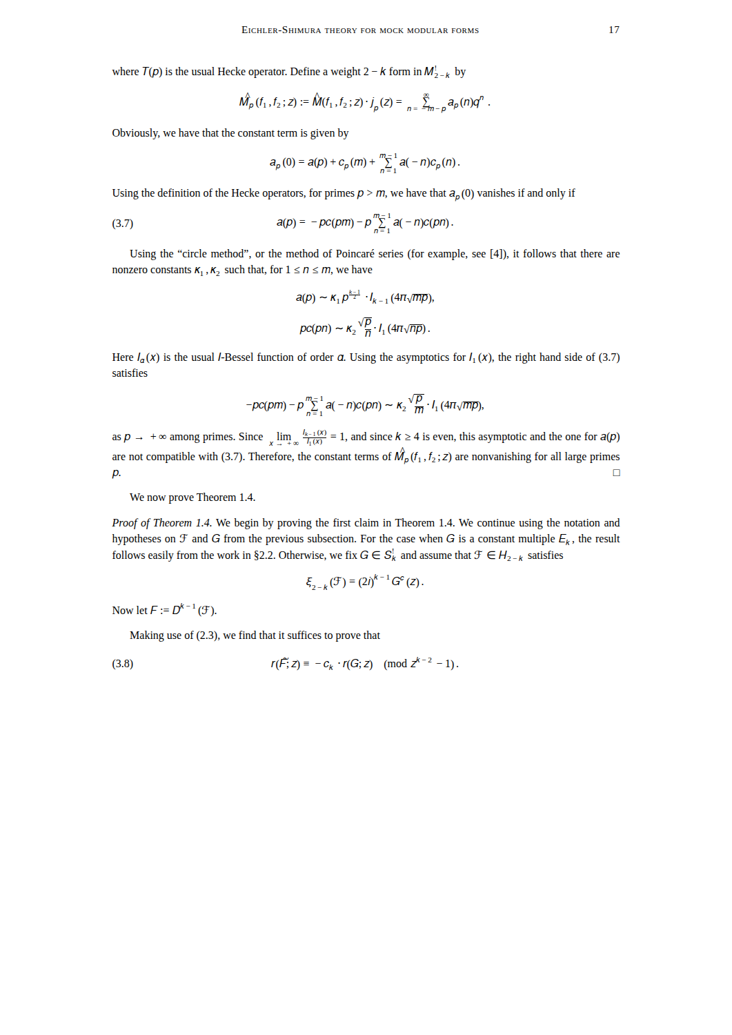Eichler-Shimura theory for mock modular forms 17
where T(p) is the usual Hecke operator. Define a weight 2−k form in M2−k! by
Mp^ (f1,f2;z) := M^ (f1,f2;z) ⋅ jp(z) = ∑ n=−m−p ∞ ap(n)qn .
Obviously, we have that the constant term is given by
ap(0) = a(p) + cp(m) + ∑ n=1 m−1 a(−n) cp(n) .
Using the definition of the Hecke operators, for primes p>m, we have that ap(0) vanishes if and only if
(3.7)
a(p) = −pc(pm) −p ∑ n=1 m−1 a(−n) c(pn) .
Using the “circle method”, or the method of Poincaré series (for example, see [4]), it follows that there are nonzero constants κ1,κ2 such that, for 1≤n≤m, we have
a(p) ∼ κ1 pk−12 ⋅ Ik−1 (4πmp) ,
pc(pn) ∼ κ2 pn ⋅ I1 (4πnp) .
Here Iα(x) is the usual I-Bessel function of order α. Using the asymptotics for I1(x), the right hand side of (3.7) satisfies
−pc(pm) −p ∑ n=1 m−1 a(−n) c(pn) ∼ κ2 pm ⋅ I1 (4πmp) ,
as p→+∞ among primes. Since limx→+∞Ik−1(x)I1(x)=1, and since k≥4 is even, this asymptotic and the one for a(p) are not compatible with (3.7). Therefore, the constant terms of Mp^(f1,f2;z) are nonvanishing for all large primes p. □
We now prove Theorem 1.4.
Proof of Theorem 1.4. We begin by proving the first claim in Theorem 1.4. We continue using the notation and hypotheses on ℱ and G from the previous subsection. For the case when G is a constant multiple Ek, the result follows easily from the work in §2.2. Otherwise, we fix G∈Sk! and assume that ℱ∈H2−k satisfies
ξ2−k (ℱ) = (2i)k−1 Gc(z) .
Now let F:=Dk−1(ℱ).
Making use of (2.3), we find that it suffices to prove that
(3.8)
r(F;z)~ ≡ −ck ⋅ r(G;z) (modzk−2−1) .